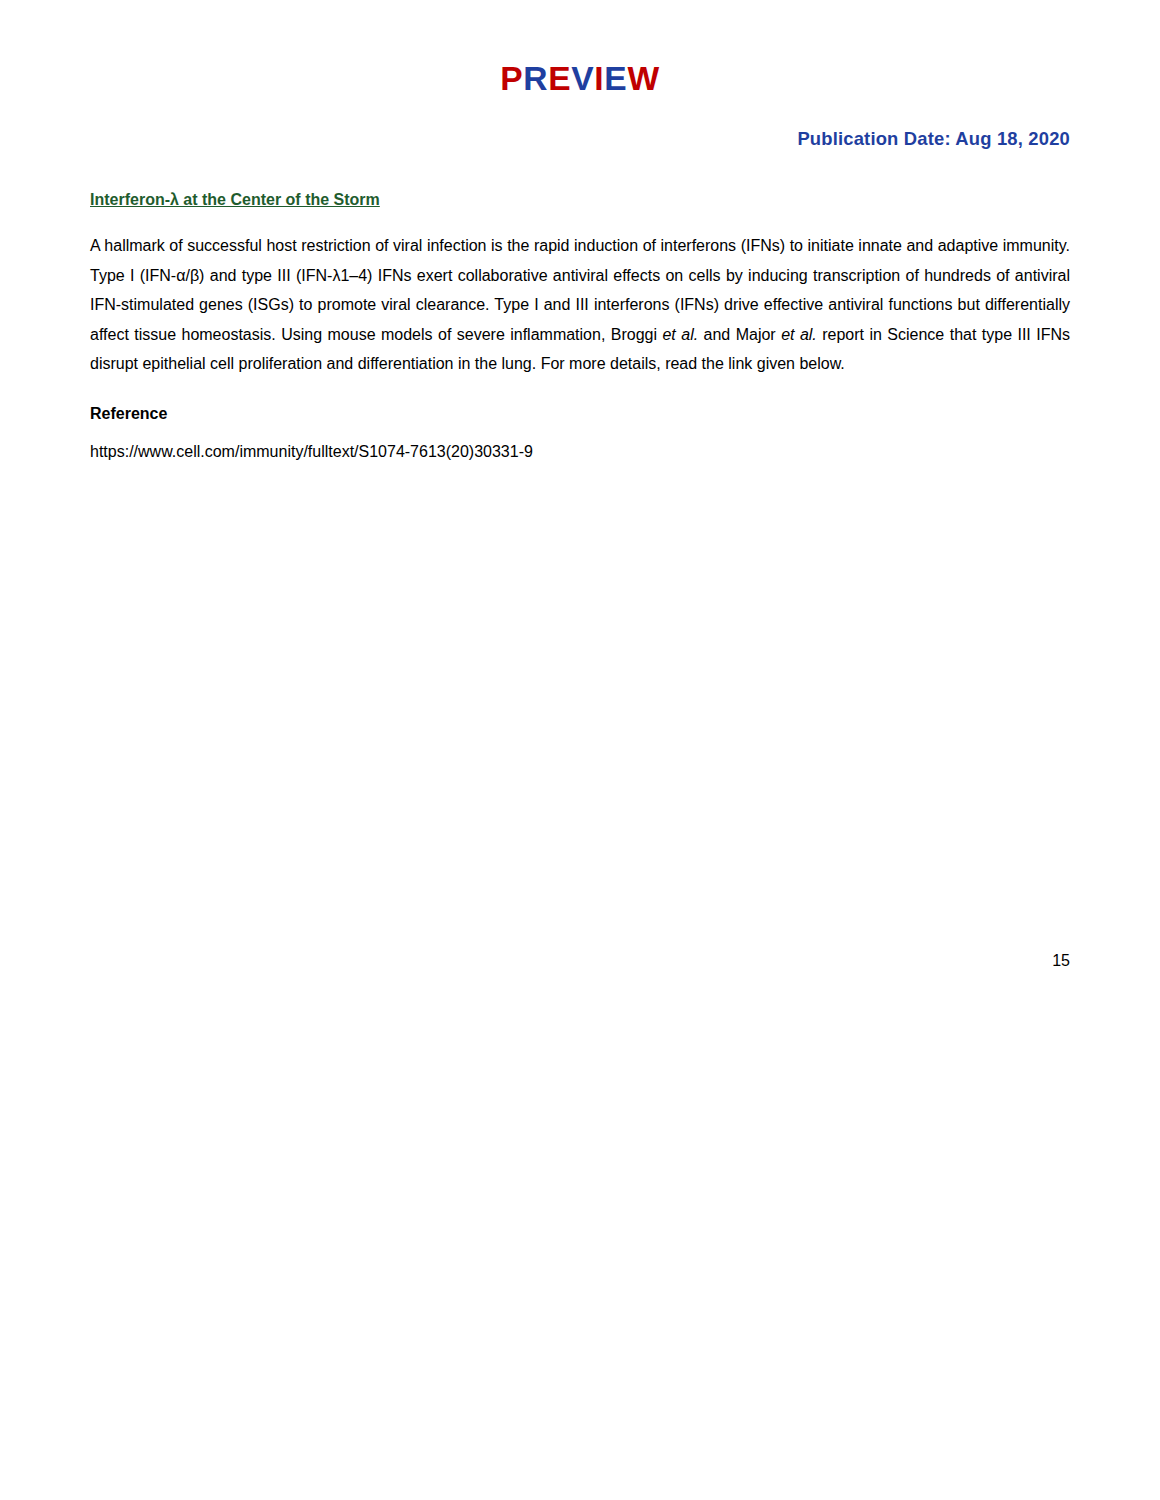PREVIEW
Publication Date: Aug 18, 2020
Interferon-λ at the Center of the Storm
A hallmark of successful host restriction of viral infection is the rapid induction of interferons (IFNs) to initiate innate and adaptive immunity. Type I (IFN-α/β) and type III (IFN-λ1–4) IFNs exert collaborative antiviral effects on cells by inducing transcription of hundreds of antiviral IFN-stimulated genes (ISGs) to promote viral clearance. Type I and III interferons (IFNs) drive effective antiviral functions but differentially affect tissue homeostasis. Using mouse models of severe inflammation, Broggi et al. and Major et al. report in Science that type III IFNs disrupt epithelial cell proliferation and differentiation in the lung. For more details, read the link given below.
Reference
https://www.cell.com/immunity/fulltext/S1074-7613(20)30331-9
15